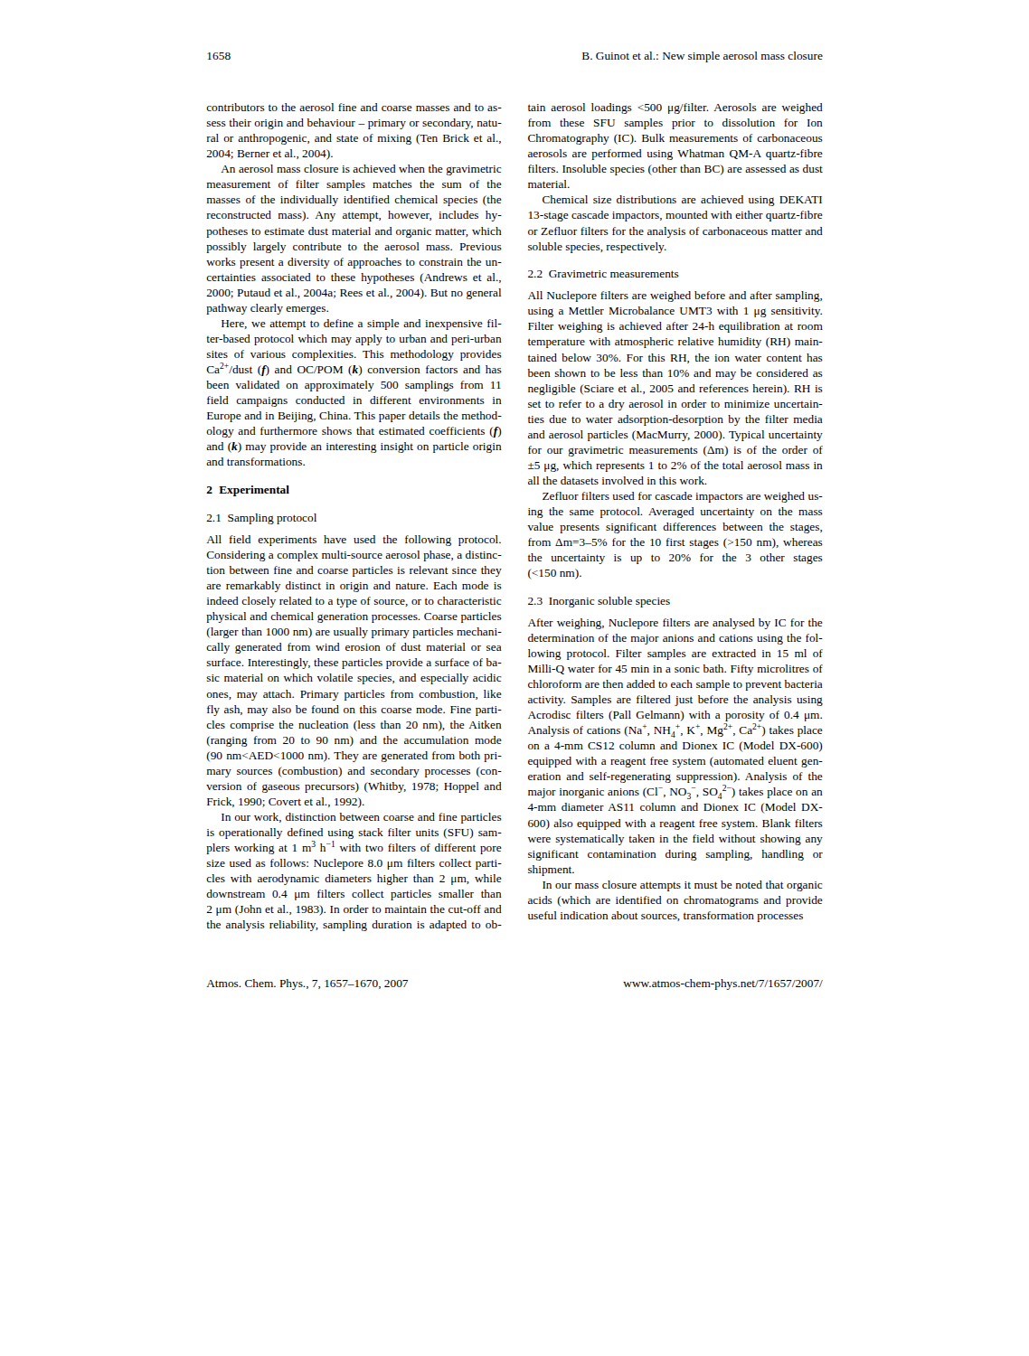1658
B. Guinot et al.: New simple aerosol mass closure
contributors to the aerosol fine and coarse masses and to assess their origin and behaviour – primary or secondary, natural or anthropogenic, and state of mixing (Ten Brick et al., 2004; Berner et al., 2004).
An aerosol mass closure is achieved when the gravimetric measurement of filter samples matches the sum of the masses of the individually identified chemical species (the reconstructed mass). Any attempt, however, includes hypotheses to estimate dust material and organic matter, which possibly largely contribute to the aerosol mass. Previous works present a diversity of approaches to constrain the uncertainties associated to these hypotheses (Andrews et al., 2000; Putaud et al., 2004a; Rees et al., 2004). But no general pathway clearly emerges.
Here, we attempt to define a simple and inexpensive filter-based protocol which may apply to urban and peri-urban sites of various complexities. This methodology provides Ca2+/dust (f) and OC/POM (k) conversion factors and has been validated on approximately 500 samplings from 11 field campaigns conducted in different environments in Europe and in Beijing, China. This paper details the methodology and furthermore shows that estimated coefficients (f) and (k) may provide an interesting insight on particle origin and transformations.
2 Experimental
2.1 Sampling protocol
All field experiments have used the following protocol. Considering a complex multi-source aerosol phase, a distinction between fine and coarse particles is relevant since they are remarkably distinct in origin and nature. Each mode is indeed closely related to a type of source, or to characteristic physical and chemical generation processes. Coarse particles (larger than 1000 nm) are usually primary particles mechanically generated from wind erosion of dust material or sea surface. Interestingly, these particles provide a surface of basic material on which volatile species, and especially acidic ones, may attach. Primary particles from combustion, like fly ash, may also be found on this coarse mode. Fine particles comprise the nucleation (less than 20 nm), the Aitken (ranging from 20 to 90 nm) and the accumulation mode (90 nm<AED<1000 nm). They are generated from both primary sources (combustion) and secondary processes (conversion of gaseous precursors) (Whitby, 1978; Hoppel and Frick, 1990; Covert et al., 1992).
In our work, distinction between coarse and fine particles is operationally defined using stack filter units (SFU) samplers working at 1 m3 h−1 with two filters of different pore size used as follows: Nuclepore 8.0 μm filters collect particles with aerodynamic diameters higher than 2 μm, while downstream 0.4 μm filters collect particles smaller than 2 μm (John et al., 1983). In order to maintain the cut-off and the analysis reliability, sampling duration is adapted to obtain aerosol loadings <500 μg/filter. Aerosols are weighed from these SFU samples prior to dissolution for Ion Chromatography (IC). Bulk measurements of carbonaceous aerosols are performed using Whatman QM-A quartz-fibre filters. Insoluble species (other than BC) are assessed as dust material.
Chemical size distributions are achieved using DEKATI 13-stage cascade impactors, mounted with either quartz-fibre or Zefluor filters for the analysis of carbonaceous matter and soluble species, respectively.
2.2 Gravimetric measurements
All Nuclepore filters are weighed before and after sampling, using a Mettler Microbalance UMT3 with 1 μg sensitivity. Filter weighing is achieved after 24-h equilibration at room temperature with atmospheric relative humidity (RH) maintained below 30%. For this RH, the ion water content has been shown to be less than 10% and may be considered as negligible (Sciare et al., 2005 and references herein). RH is set to refer to a dry aerosol in order to minimize uncertainties due to water adsorption-desorption by the filter media and aerosol particles (MacMurry, 2000). Typical uncertainty for our gravimetric measurements (Δm) is of the order of ±5 μg, which represents 1 to 2% of the total aerosol mass in all the datasets involved in this work.
Zefluor filters used for cascade impactors are weighed using the same protocol. Averaged uncertainty on the mass value presents significant differences between the stages, from Δm=3–5% for the 10 first stages (>150 nm), whereas the uncertainty is up to 20% for the 3 other stages (<150 nm).
2.3 Inorganic soluble species
After weighing, Nuclepore filters are analysed by IC for the determination of the major anions and cations using the following protocol. Filter samples are extracted in 15 ml of Milli-Q water for 45 min in a sonic bath. Fifty microlitres of chloroform are then added to each sample to prevent bacteria activity. Samples are filtered just before the analysis using Acrodisc filters (Pall Gelmann) with a porosity of 0.4 μm. Analysis of cations (Na+, NH4+, K+, Mg2+, Ca2+) takes place on a 4-mm CS12 column and Dionex IC (Model DX-600) equipped with a reagent free system (automated eluent generation and self-regenerating suppression). Analysis of the major inorganic anions (Cl−, NO3−, SO42−) takes place on an 4-mm diameter AS11 column and Dionex IC (Model DX-600) also equipped with a reagent free system. Blank filters were systematically taken in the field without showing any significant contamination during sampling, handling or shipment.
In our mass closure attempts it must be noted that organic acids (which are identified on chromatograms and provide useful indication about sources, transformation processes
Atmos. Chem. Phys., 7, 1657–1670, 2007
www.atmos-chem-phys.net/7/1657/2007/